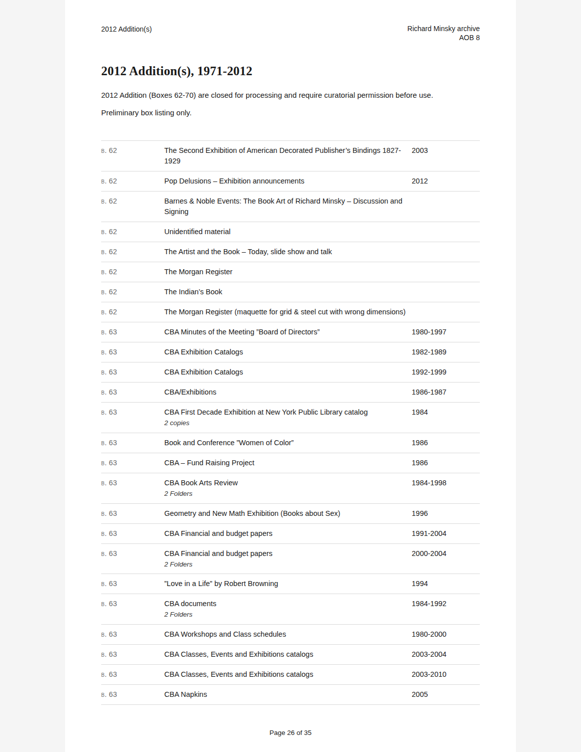2012 Addition(s)
Richard Minsky archive
AOB 8
2012 Addition(s), 1971-2012
2012 Addition (Boxes 62-70) are closed for processing and require curatorial permission before use.
Preliminary box listing only.
| b. 62 | The Second Exhibition of American Decorated Publisher’s Bindings 1827-1929 | 2003 |
| b. 62 | Pop Delusions – Exhibition announcements | 2012 |
| b. 62 | Barnes & Noble Events: The Book Art of Richard Minsky – Discussion and Signing | |
| b. 62 | Unidentified material | |
| b. 62 | The Artist and the Book – Today, slide show and talk | |
| b. 62 | The Morgan Register | |
| b. 62 | The Indian’s Book | |
| b. 62 | The Morgan Register (maquette for grid & steel cut with wrong dimensions) | |
| b. 63 | CBA Minutes of the Meeting ”Board of Directors” | 1980-1997 |
| b. 63 | CBA Exhibition Catalogs | 1982-1989 |
| b. 63 | CBA Exhibition Catalogs | 1992-1999 |
| b. 63 | CBA/Exhibitions | 1986-1987 |
| b. 63 | CBA First Decade Exhibition at New York Public Library catalog 2 copies | 1984 |
| b. 63 | Book and Conference ”Women of Color” | 1986 |
| b. 63 | CBA – Fund Raising Project | 1986 |
| b. 63 | CBA Book Arts Review 2 Folders | 1984-1998 |
| b. 63 | Geometry and New Math Exhibition (Books about Sex) | 1996 |
| b. 63 | CBA Financial and budget papers | 1991-2004 |
| b. 63 | CBA Financial and budget papers 2 Folders | 2000-2004 |
| b. 63 | ”Love in a Life” by Robert Browning | 1994 |
| b. 63 | CBA documents 2 Folders | 1984-1992 |
| b. 63 | CBA Workshops and Class schedules | 1980-2000 |
| b. 63 | CBA Classes, Events and Exhibitions catalogs | 2003-2004 |
| b. 63 | CBA Classes, Events and Exhibitions catalogs | 2003-2010 |
| b. 63 | CBA Napkins | 2005 |
Page 26 of 35